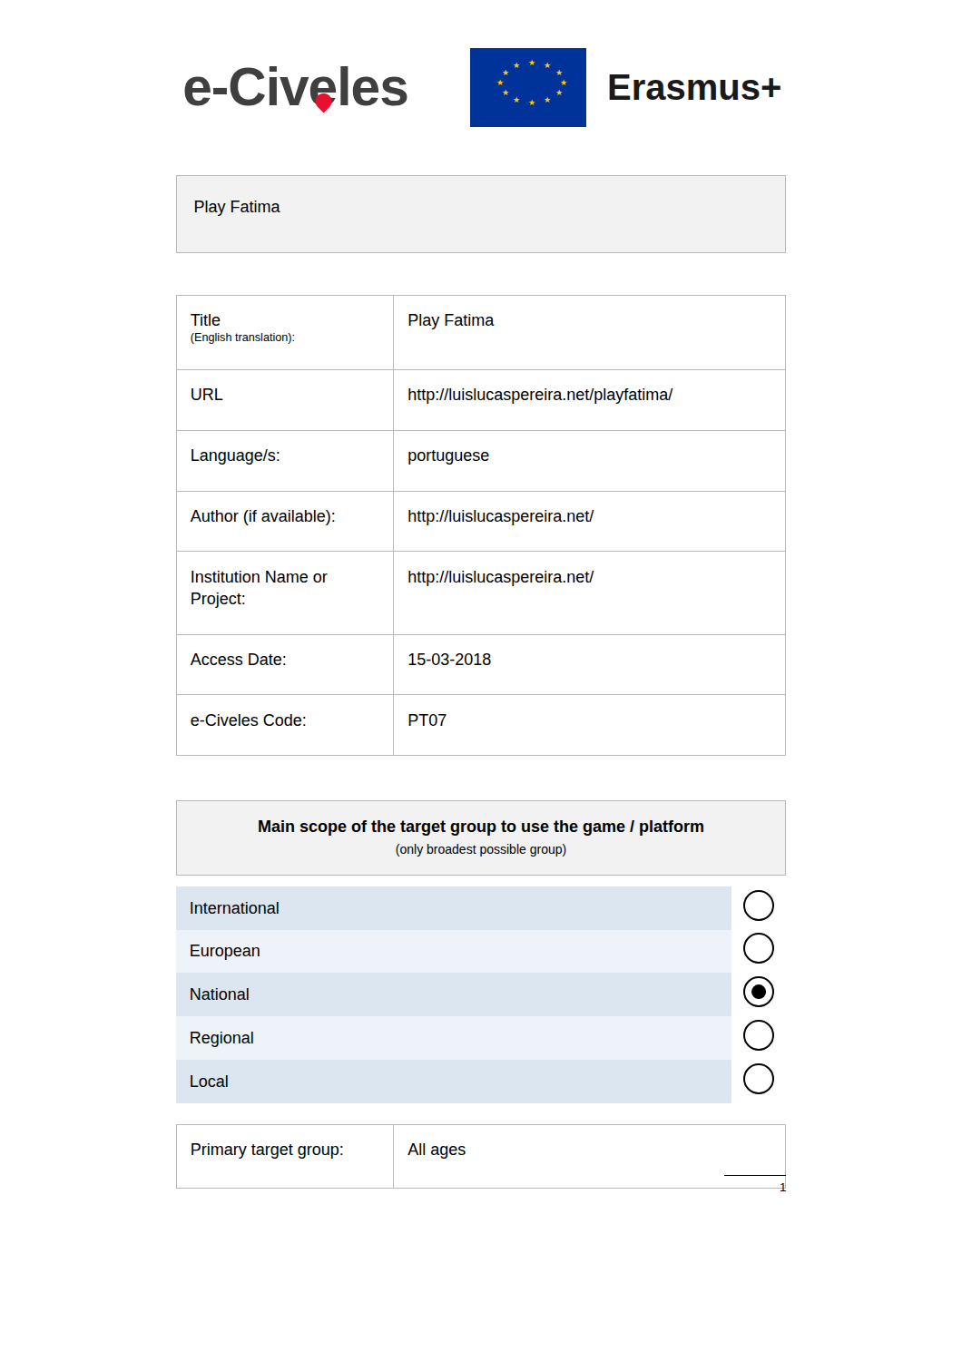e‑Civeles
★ ★ ★ ★ ★ ★ ★ ★ ★ ★ ★ ★
Erasmus+
Play Fatima
| Title (English translation): | Play Fatima |
| URL | http://luislucaspereira.net/playfatima/ |
| Language/s: | portuguese |
| Author (if available): | http://luislucaspereira.net/ |
| Institution Name or Project: | http://luislucaspereira.net/ |
| Access Date: | 15-03-2018 |
| e-Civeles Code: | PT07 |
Main scope of the target group to use the game / platform (only broadest possible group)
| International | |
| European | |
| National | |
| Regional | |
| Local | |
| Primary target group: | All ages |
1